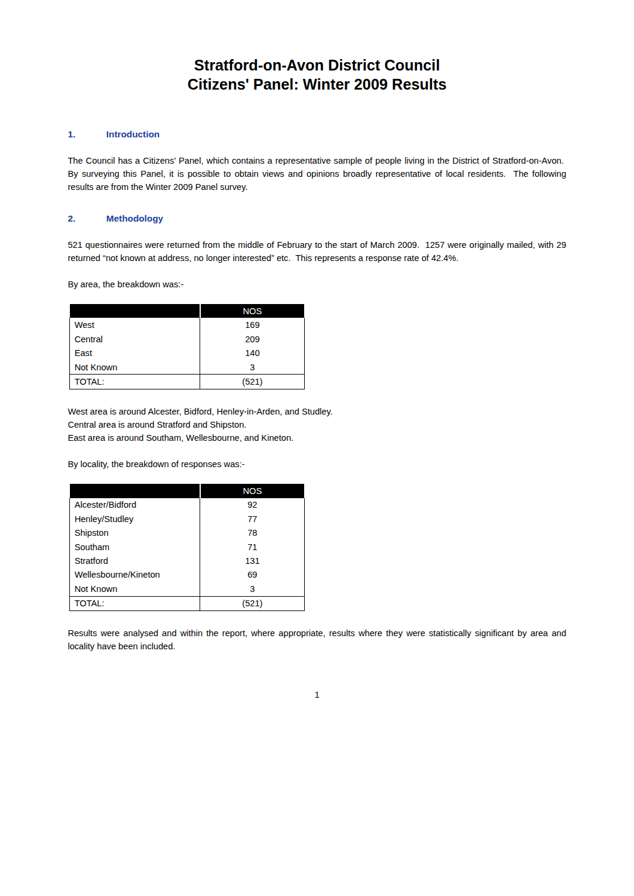Stratford-on-Avon District Council
Citizens' Panel: Winter 2009 Results
1. Introduction
The Council has a Citizens’ Panel, which contains a representative sample of people living in the District of Stratford-on-Avon. By surveying this Panel, it is possible to obtain views and opinions broadly representative of local residents. The following results are from the Winter 2009 Panel survey.
2. Methodology
521 questionnaires were returned from the middle of February to the start of March 2009. 1257 were originally mailed, with 29 returned “not known at address, no longer interested” etc. This represents a response rate of 42.4%.
By area, the breakdown was:-
| | NOS |
| --- | --- |
| West | 169 |
| Central | 209 |
| East | 140 |
| Not Known | 3 |
| TOTAL: | (521) |
West area is around Alcester, Bidford, Henley-in-Arden, and Studley.
Central area is around Stratford and Shipston.
East area is around Southam, Wellesbourne, and Kineton.
By locality, the breakdown of responses was:-
| | NOS |
| --- | --- |
| Alcester/Bidford | 92 |
| Henley/Studley | 77 |
| Shipston | 78 |
| Southam | 71 |
| Stratford | 131 |
| Wellesbourne/Kineton | 69 |
| Not Known | 3 |
| TOTAL: | (521) |
Results were analysed and within the report, where appropriate, results where they were statistically significant by area and locality have been included.
1